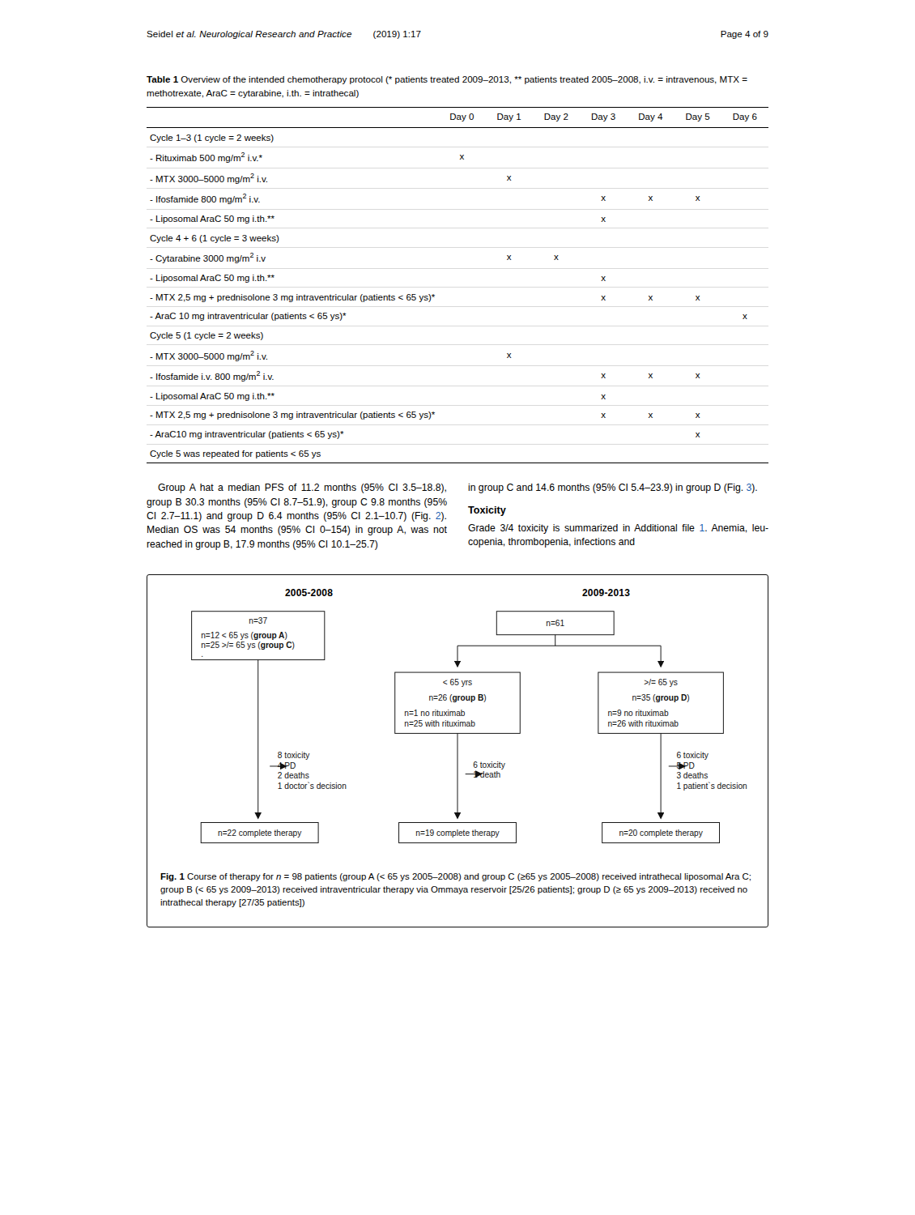Seidel et al. Neurological Research and Practice
(2019) 1:17
Page 4 of 9
Table 1 Overview of the intended chemotherapy protocol (* patients treated 2009–2013, ** patients treated 2005–2008, i.v. = intravenous, MTX = methotrexate, AraC = cytarabine, i.th. = intrathecal)
| | Day 0 | Day 1 | Day 2 | Day 3 | Day 4 | Day 5 | Day 6 |
| --- | --- | --- | --- | --- | --- | --- | --- |
| Cycle 1–3 (1 cycle = 2 weeks) | | | | | | | |
| - Rituximab 500 mg/m 2 i.v.* | x | | | | | | |
| - MTX 3000–5000 mg/m 2 i.v. | | x | | | | | |
| - Ifosfamide 800 mg/m 2 i.v. | | | | x | x | x | |
| - Liposomal AraC 50 mg i.th.** | | | | x | | | |
| Cycle 4 + 6 (1 cycle = 3 weeks) | | | | | | | |
| - Cytarabine 3000 mg/m 2 i.v | | x | x | | | | |
| - Liposomal AraC 50 mg i.th.** | | | | x | | | |
| - MTX 2,5 mg + prednisolone 3 mg intraventricular (patients < 65 ys)* | | | | x | x | x | |
| - AraC 10 mg intraventricular (patients < 65 ys)* | | | | | | | x |
| Cycle 5 (1 cycle = 2 weeks) | | | | | | | |
| - MTX 3000–5000 mg/m 2 i.v. | | x | | | | | |
| - Ifosfamide i.v. 800 mg/m 2 i.v. | | | | x | x | x | |
| - Liposomal AraC 50 mg i.th.** | | | | x | | | |
| - MTX 2,5 mg + prednisolone 3 mg intraventricular (patients < 65 ys)* | | | | x | x | x | |
| - AraC10 mg intraventricular (patients < 65 ys)* | | | | | | x | |
| Cycle 5 was repeated for patients < 65 ys | | | | | | | |
Group A hat a median PFS of 11.2 months (95% CI 3.5–18.8), group B 30.3 months (95% CI 8.7–51.9), group C 9.8 months (95% CI 2.7–11.1) and group D 6.4 months (95% CI 2.1–10.7) (Fig. 2). Median OS was 54 months (95% CI 0–154) in group A, was not reached in group B, 17.9 months (95% CI 10.1–25.7)
in group C and 14.6 months (95% CI 5.4–23.9) in group D (Fig. 3).
Toxicity
Grade 3/4 toxicity is summarized in Additional file 1. Anemia, leucopenia, thrombopenia, infections and
2005-2008 2009-2013
n=37 n=12 < 65 ys (group A) n=25 >/= 65 ys (group C) . n=61 < 65 yrs n=26 (group B) n=1 no rituximab n=25 with rituximab >/= 65 ys n=35 (group D) n=9 no rituximab n=26 with rituximab 8 toxicity 4 PD 2 deaths 1 doctor`s decision 6 toxicity 1 death 6 toxicity 5 PD 3 deaths 1 patient`s decision n=22 complete therapy n=19 complete therapy n=20 complete therapy
Fig. 1 Course of therapy for n = 98 patients (group A (< 65 ys 2005–2008) and group C (≥65 ys 2005–2008) received intrathecal liposomal Ara C; group B (< 65 ys 2009–2013) received intraventricular therapy via Ommaya reservoir [25/26 patients]; group D (≥ 65 ys 2009–2013) received no intrathecal therapy [27/35 patients])